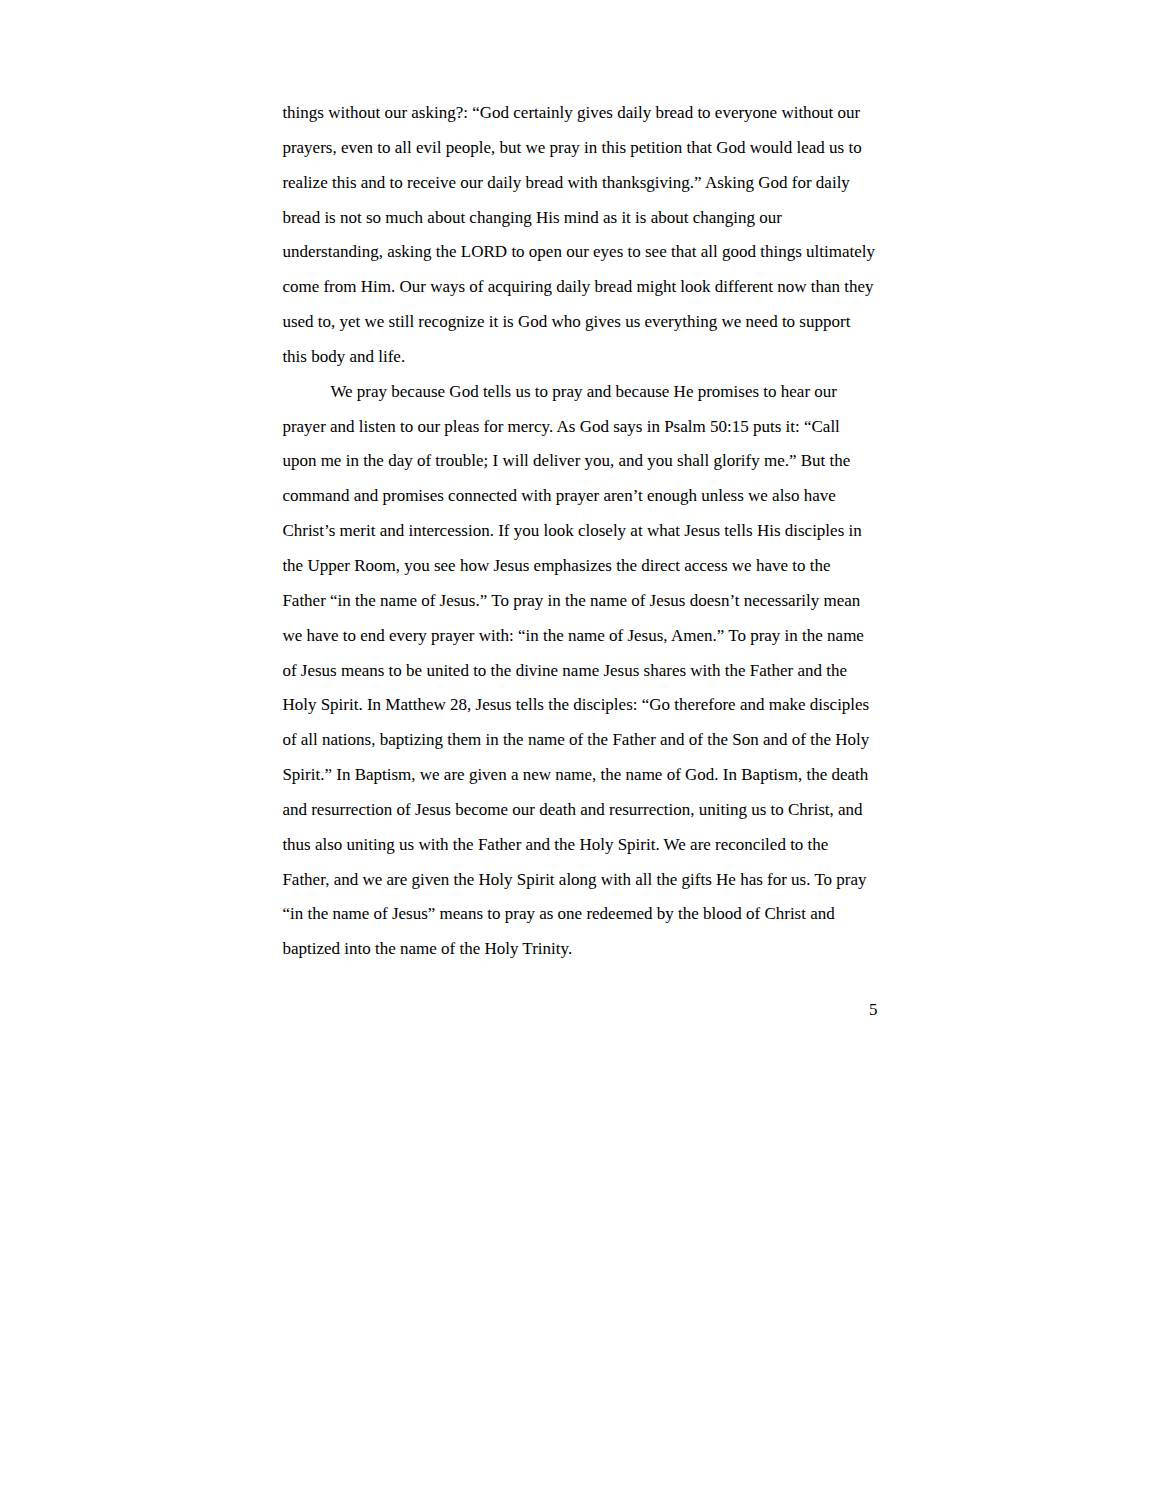things without our asking?: “God certainly gives daily bread to everyone without our prayers, even to all evil people, but we pray in this petition that God would lead us to realize this and to receive our daily bread with thanksgiving.” Asking God for daily bread is not so much about changing His mind as it is about changing our understanding, asking the LORD to open our eyes to see that all good things ultimately come from Him. Our ways of acquiring daily bread might look different now than they used to, yet we still recognize it is God who gives us everything we need to support this body and life.
We pray because God tells us to pray and because He promises to hear our prayer and listen to our pleas for mercy. As God says in Psalm 50:15 puts it: “Call upon me in the day of trouble; I will deliver you, and you shall glorify me.” But the command and promises connected with prayer aren’t enough unless we also have Christ’s merit and intercession. If you look closely at what Jesus tells His disciples in the Upper Room, you see how Jesus emphasizes the direct access we have to the Father “in the name of Jesus.” To pray in the name of Jesus doesn’t necessarily mean we have to end every prayer with: “in the name of Jesus, Amen.” To pray in the name of Jesus means to be united to the divine name Jesus shares with the Father and the Holy Spirit. In Matthew 28, Jesus tells the disciples: “Go therefore and make disciples of all nations, baptizing them in the name of the Father and of the Son and of the Holy Spirit.” In Baptism, we are given a new name, the name of God. In Baptism, the death and resurrection of Jesus become our death and resurrection, uniting us to Christ, and thus also uniting us with the Father and the Holy Spirit. We are reconciled to the Father, and we are given the Holy Spirit along with all the gifts He has for us. To pray “in the name of Jesus” means to pray as one redeemed by the blood of Christ and baptized into the name of the Holy Trinity.
5